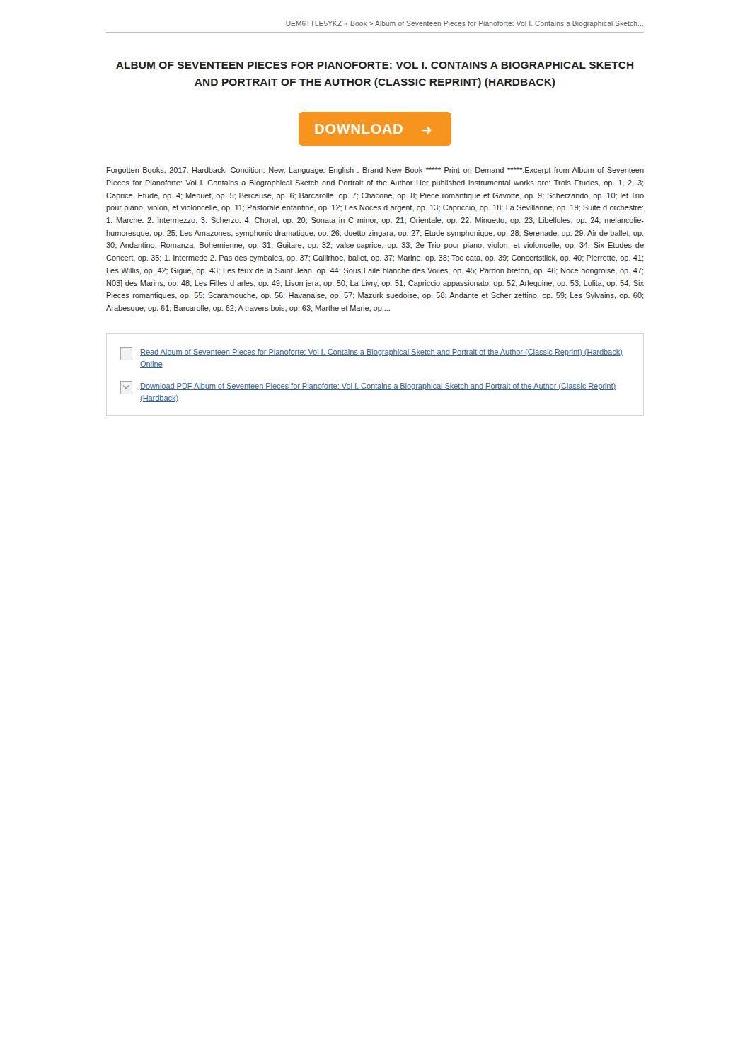UEM6TTLE5YKZ « Book > Album of Seventeen Pieces for Pianoforte: Vol I. Contains a Biographical Sketch...
ALBUM OF SEVENTEEN PIECES FOR PIANOFORTE: VOL I. CONTAINS A BIOGRAPHICAL SKETCH AND PORTRAIT OF THE AUTHOR (CLASSIC REPRINT) (HARDBACK)
DOWNLOAD ➜
Forgotten Books, 2017. Hardback. Condition: New. Language: English . Brand New Book ***** Print on Demand *****.Excerpt from Album of Seventeen Pieces for Pianoforte: Vol I. Contains a Biographical Sketch and Portrait of the Author Her published instrumental works are: Trois Etudes, op. 1, 2, 3; Caprice, Etude, op. 4; Menuet, op. 5; Berceuse, op. 6; Barcarolle, op. 7; Chacone, op. 8; Piece romantique et Gavotte, op. 9; Scherzando, op. 10; let Trio pour piano, violon, et violoncelle, op. 11; Pastorale enfantine, op. 12; Les Noces d argent, op. 13; Capriccio, op. 18; La Sevillanne, op. 19; Suite d orchestre: 1. Marche. 2. Intermezzo. 3. Scherzo. 4. Choral, op. 20; Sonata in C minor, op. 21; Orientale, op. 22; Minuetto, op. 23; Libellules, op. 24; melancolie-humoresque, op. 25; Les Amazones, symphonic dramatique, op. 26; duetto-zingara, op. 27; Etude symphonique, op. 28; Serenade, op. 29; Air de ballet, op. 30; Andantino, Romanza, Bohemienne, op. 31; Guitare, op. 32; valse-caprice, op. 33; 2e Trio pour piano, violon, et violoncelle, op. 34; Six Etudes de Concert, op. 35; 1. Intermede 2. Pas des cymbales, op. 37; Callirhoe, ballet, op. 37; Marine, op. 38; Toc cata, op. 39; Concertstiick, op. 40; Pierrette, op. 41; Les Willis, op. 42; Gigue, op. 43; Les feux de la Saint Jean, op. 44; Sous l aile blanche des Voiles, op. 45; Pardon breton, op. 46; Noce hongroise, op. 47; N03] des Marins, op. 48; Les Filles d arles, op. 49; Lison jera, op. 50; La Livry, op. 51; Capriccio appassionato, op. 52; Arlequine, op. 53; Lolita, op. 54; Six Pieces romantiques, op. 55; Scaramouche, op. 56; Havanaise, op. 57; Mazurk suedoise, op. 58; Andante et Scher zettino, op. 59; Les Sylvains, op. 60; Arabesque, op. 61; Barcarolle, op. 62; A travers bois, op. 63; Marthe et Marie, op....
| | Read Album of Seventeen Pieces for Pianoforte: Vol I. Contains a Biographical Sketch and Portrait of the Author (Classic Reprint) (Hardback) Online |
| | Download PDF Album of Seventeen Pieces for Pianoforte: Vol I. Contains a Biographical Sketch and Portrait of the Author (Classic Reprint) (Hardback) |